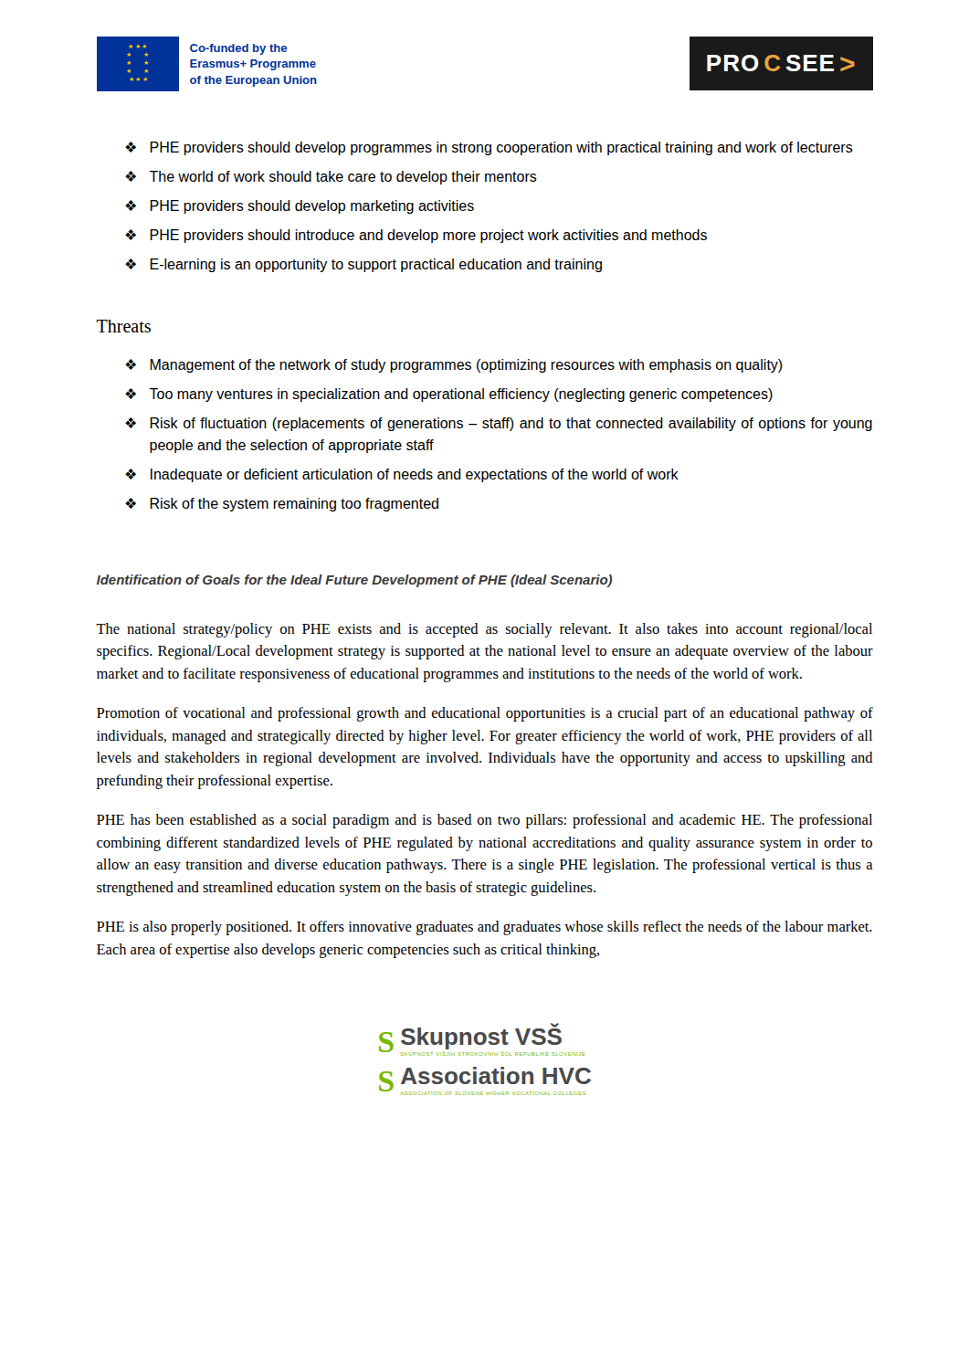Co-funded by the
Erasmus+ Programme
of the European Union
PROCSEE>
PHE providers should develop programmes in strong cooperation with practical training and work of lecturers
The world of work should take care to develop their mentors
PHE providers should develop marketing activities
PHE providers should introduce and develop more project work activities and methods
E-learning is an opportunity to support practical education and training
Threats
Management of the network of study programmes (optimizing resources with emphasis on quality)
Too many ventures in specialization and operational efficiency (neglecting generic competences)
Risk of fluctuation (replacements of generations – staff) and to that connected availability of options for young people and the selection of appropriate staff
Inadequate or deficient articulation of needs and expectations of the world of work
Risk of the system remaining too fragmented
Identification of Goals for the Ideal Future Development of PHE (Ideal Scenario)
The national strategy/policy on PHE exists and is accepted as socially relevant. It also takes into account regional/local specifics. Regional/Local development strategy is supported at the national level to ensure an adequate overview of the labour market and to facilitate responsiveness of educational programmes and institutions to the needs of the world of work.
Promotion of vocational and professional growth and educational opportunities is a crucial part of an educational pathway of individuals, managed and strategically directed by higher level. For greater efficiency the world of work, PHE providers of all levels and stakeholders in regional development are involved. Individuals have the opportunity and access to upskilling and prefunding their professional expertise.
PHE has been established as a social paradigm and is based on two pillars: professional and academic HE. The professional combining different standardized levels of PHE regulated by national accreditations and quality assurance system in order to allow an easy transition and diverse education pathways. There is a single PHE legislation. The professional vertical is thus a strengthened and streamlined education system on the basis of strategic guidelines.
PHE is also properly positioned. It offers innovative graduates and graduates whose skills reflect the needs of the labour market. Each area of expertise also develops generic competencies such as critical thinking,
S
Skupnost VSŠ SKUPNOST VIŠJIH STROKOVNIH ŠOL REPUBLIKE SLOVENIJE
S
Association HVC ASSOCIATION OF SLOVENE HIGHER VOCATIONAL COLLEGES